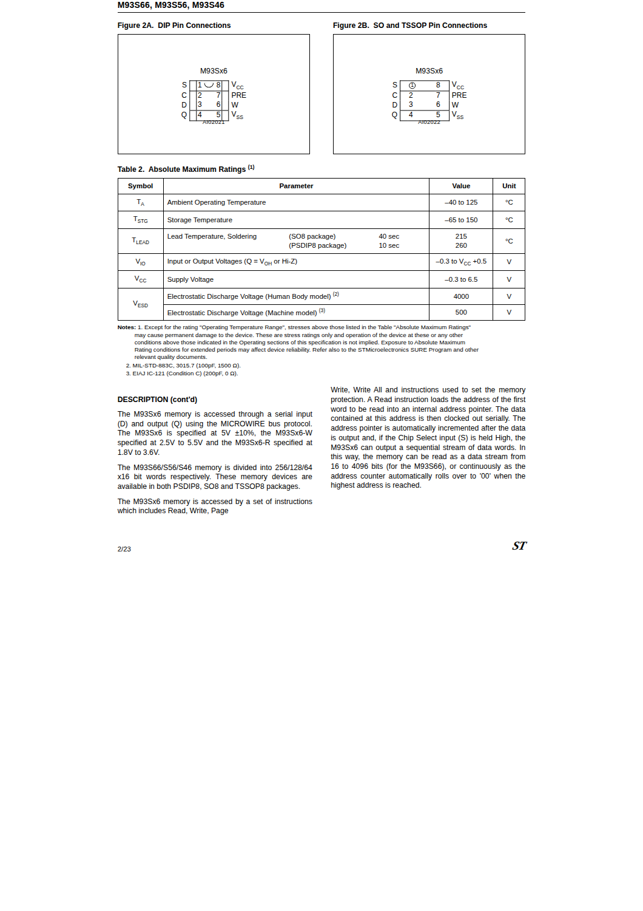M93S66, M93S56, M93S46
Figure 2A. DIP Pin Connections
M93Sx6
| S | | 1 | | 8 | | V CC |
| C | | 2 | | 7 | | PRE |
| D | | 3 | | 6 | | W |
| Q | | 4 | | 5 | | V SS |
AI02021
Figure 2B. SO and TSSOP Pin Connections
M93Sx6
| S | | 1 | | 8 | | V CC |
| C | | 2 | | 7 | | PRE |
| D | | 3 | | 6 | | W |
| Q | | 4 | | 5 | | V SS |
AI02022
Table 2. Absolute Maximum Ratings (1)
| Symbol | Parameter | Value | Unit |
| --- | --- | --- | --- |
| T A | Ambient Operating Temperature | –40 to 125 | °C |
| T STG | Storage Temperature | –65 to 150 | °C |
| T LEAD | Lead Temperature, Soldering (SO8 package) (PSDIP8 package) 40 sec 10 sec | 215 260 | °C |
| V IO | Input or Output Voltages (Q = V OH or Hi-Z) | –0.3 to V CC +0.5 | V |
| V CC | Supply Voltage | –0.3 to 6.5 | V |
| V ESD | Electrostatic Discharge Voltage (Human Body model) (2) | 4000 | V |
| Electrostatic Discharge Voltage (Machine model) (3) | 500 | V |
Notes: 1. Except for the rating "Operating Temperature Range", stresses above those listed in the Table "Absolute Maximum Ratings" may cause permanent damage to the device. These are stress ratings only and operation of the device at these or any other conditions above those indicated in the Operating sections of this specification is not implied. Exposure to Absolute Maximum Rating conditions for extended periods may affect device reliability. Refer also to the STMicroelectronics SURE Program and other relevant quality documents.
2. MIL-STD-883C, 3015.7 (100pF, 1500 Ω).
3. EIAJ IC-121 (Condition C) (200pF, 0 Ω).
DESCRIPTION (cont'd)
The M93Sx6 memory is accessed through a serial input (D) and output (Q) using the MICROWIRE bus protocol. The M93Sx6 is specified at 5V ±10%, the M93Sx6-W specified at 2.5V to 5.5V and the M93Sx6-R specified at 1.8V to 3.6V.
The M93S66/S56/S46 memory is divided into 256/128/64 x16 bit words respectively. These memory devices are available in both PSDIP8, SO8 and TSSOP8 packages.
The M93Sx6 memory is accessed by a set of instructions which includes Read, Write, Page
Write, Write All and instructions used to set the memory protection. A Read instruction loads the address of the first word to be read into an internal address pointer. The data contained at this address is then clocked out serially. The address pointer is automatically incremented after the data is output and, if the Chip Select input (S) is held High, the M93Sx6 can output a sequential stream of data words. In this way, the memory can be read as a data stream from 16 to 4096 bits (for the M93S66), or continuously as the address counter automatically rolls over to '00' when the highest address is reached.
2/23
ST